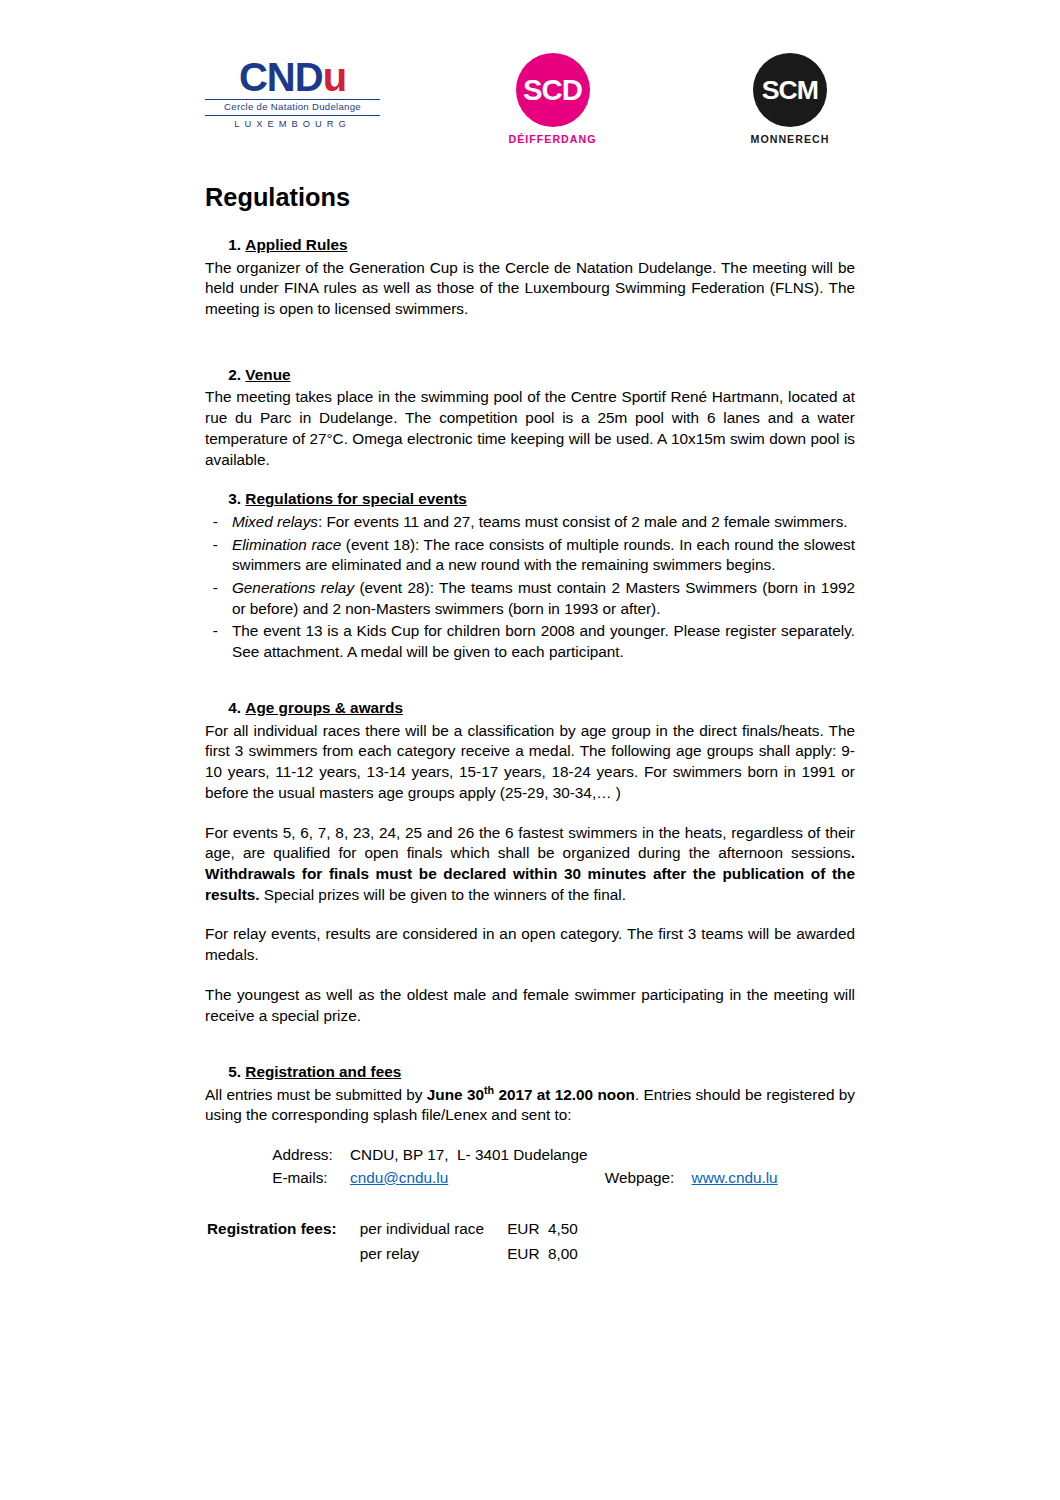CNDu
Cercle de Natation Dudelange
LUXEMBOURG
SCD
DÉIFFERDANG
SCM
MONNERECH
Regulations
Applied Rules
The organizer of the Generation Cup is the Cercle de Natation Dudelange. The meeting will be held under FINA rules as well as those of the Luxembourg Swimming Federation (FLNS). The meeting is open to licensed swimmers.
Venue
The meeting takes place in the swimming pool of the Centre Sportif René Hartmann, located at rue du Parc in Dudelange. The competition pool is a 25m pool with 6 lanes and a water temperature of 27°C. Omega electronic time keeping will be used. A 10x15m swim down pool is available.
Regulations for special events
Mixed relays: For events 11 and 27, teams must consist of 2 male and 2 female swimmers.
Elimination race (event 18): The race consists of multiple rounds. In each round the slowest swimmers are eliminated and a new round with the remaining swimmers begins.
Generations relay (event 28): The teams must contain 2 Masters Swimmers (born in 1992 or before) and 2 non-Masters swimmers (born in 1993 or after).
The event 13 is a Kids Cup for children born 2008 and younger. Please register separately. See attachment. A medal will be given to each participant.
Age groups & awards
For all individual races there will be a classification by age group in the direct finals/heats. The first 3 swimmers from each category receive a medal. The following age groups shall apply: 9-10 years, 11-12 years, 13-14 years, 15-17 years, 18-24 years. For swimmers born in 1991 or before the usual masters age groups apply (25-29, 30-34,… )
For events 5, 6, 7, 8, 23, 24, 25 and 26 the 6 fastest swimmers in the heats, regardless of their age, are qualified for open finals which shall be organized during the afternoon sessions. Withdrawals for finals must be declared within 30 minutes after the publication of the results. Special prizes will be given to the winners of the final.
For relay events, results are considered in an open category. The first 3 teams will be awarded medals.
The youngest as well as the oldest male and female swimmer participating in the meeting will receive a special prize.
Registration and fees
All entries must be submitted by June 30th 2017 at 12.00 noon. Entries should be registered by using the corresponding splash file/Lenex and sent to:
| Address: | CNDU, BP 17, L- 3401 Dudelange | | |
| E-mails: | cndu@cndu.lu | Webpage: | www.cndu.lu |
| Registration fees: | per individual race | EUR 4,50 |
| | per relay | EUR 8,00 |